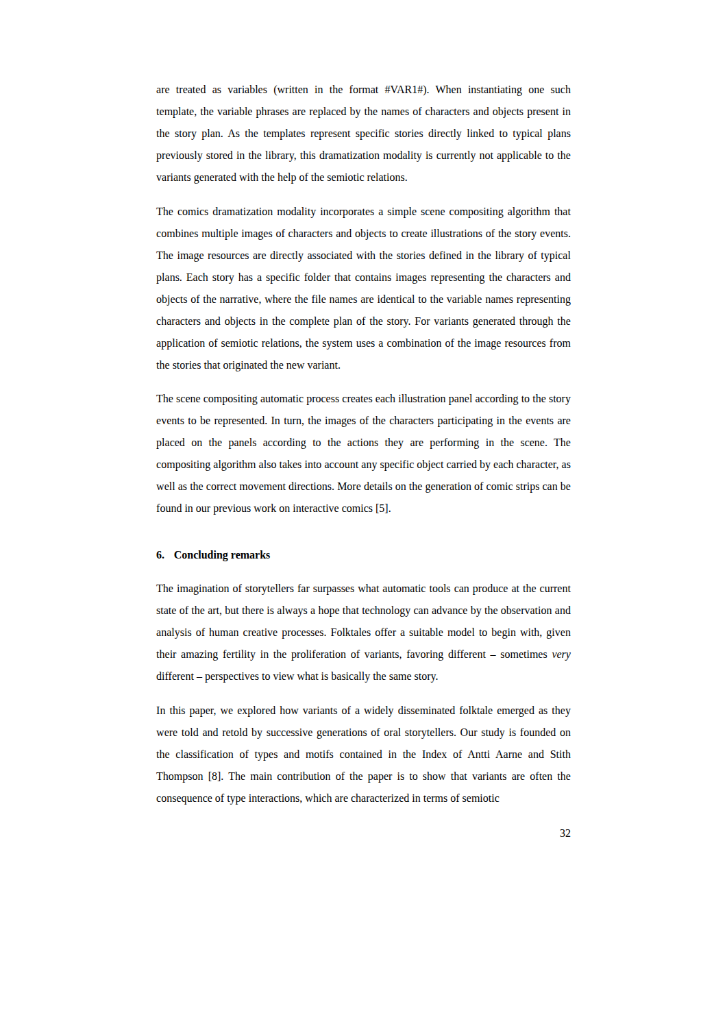are treated as variables (written in the format #VAR1#). When instantiating one such template, the variable phrases are replaced by the names of characters and objects present in the story plan. As the templates represent specific stories directly linked to typical plans previously stored in the library, this dramatization modality is currently not applicable to the variants generated with the help of the semiotic relations.
The comics dramatization modality incorporates a simple scene compositing algorithm that combines multiple images of characters and objects to create illustrations of the story events. The image resources are directly associated with the stories defined in the library of typical plans. Each story has a specific folder that contains images representing the characters and objects of the narrative, where the file names are identical to the variable names representing characters and objects in the complete plan of the story. For variants generated through the application of semiotic relations, the system uses a combination of the image resources from the stories that originated the new variant.
The scene compositing automatic process creates each illustration panel according to the story events to be represented. In turn, the images of the characters participating in the events are placed on the panels according to the actions they are performing in the scene. The compositing algorithm also takes into account any specific object carried by each character, as well as the correct movement directions. More details on the generation of comic strips can be found in our previous work on interactive comics [5].
6. Concluding remarks
The imagination of storytellers far surpasses what automatic tools can produce at the current state of the art, but there is always a hope that technology can advance by the observation and analysis of human creative processes. Folktales offer a suitable model to begin with, given their amazing fertility in the proliferation of variants, favoring different – sometimes very different – perspectives to view what is basically the same story.
In this paper, we explored how variants of a widely disseminated folktale emerged as they were told and retold by successive generations of oral storytellers. Our study is founded on the classification of types and motifs contained in the Index of Antti Aarne and Stith Thompson [8]. The main contribution of the paper is to show that variants are often the consequence of type interactions, which are characterized in terms of semiotic
32